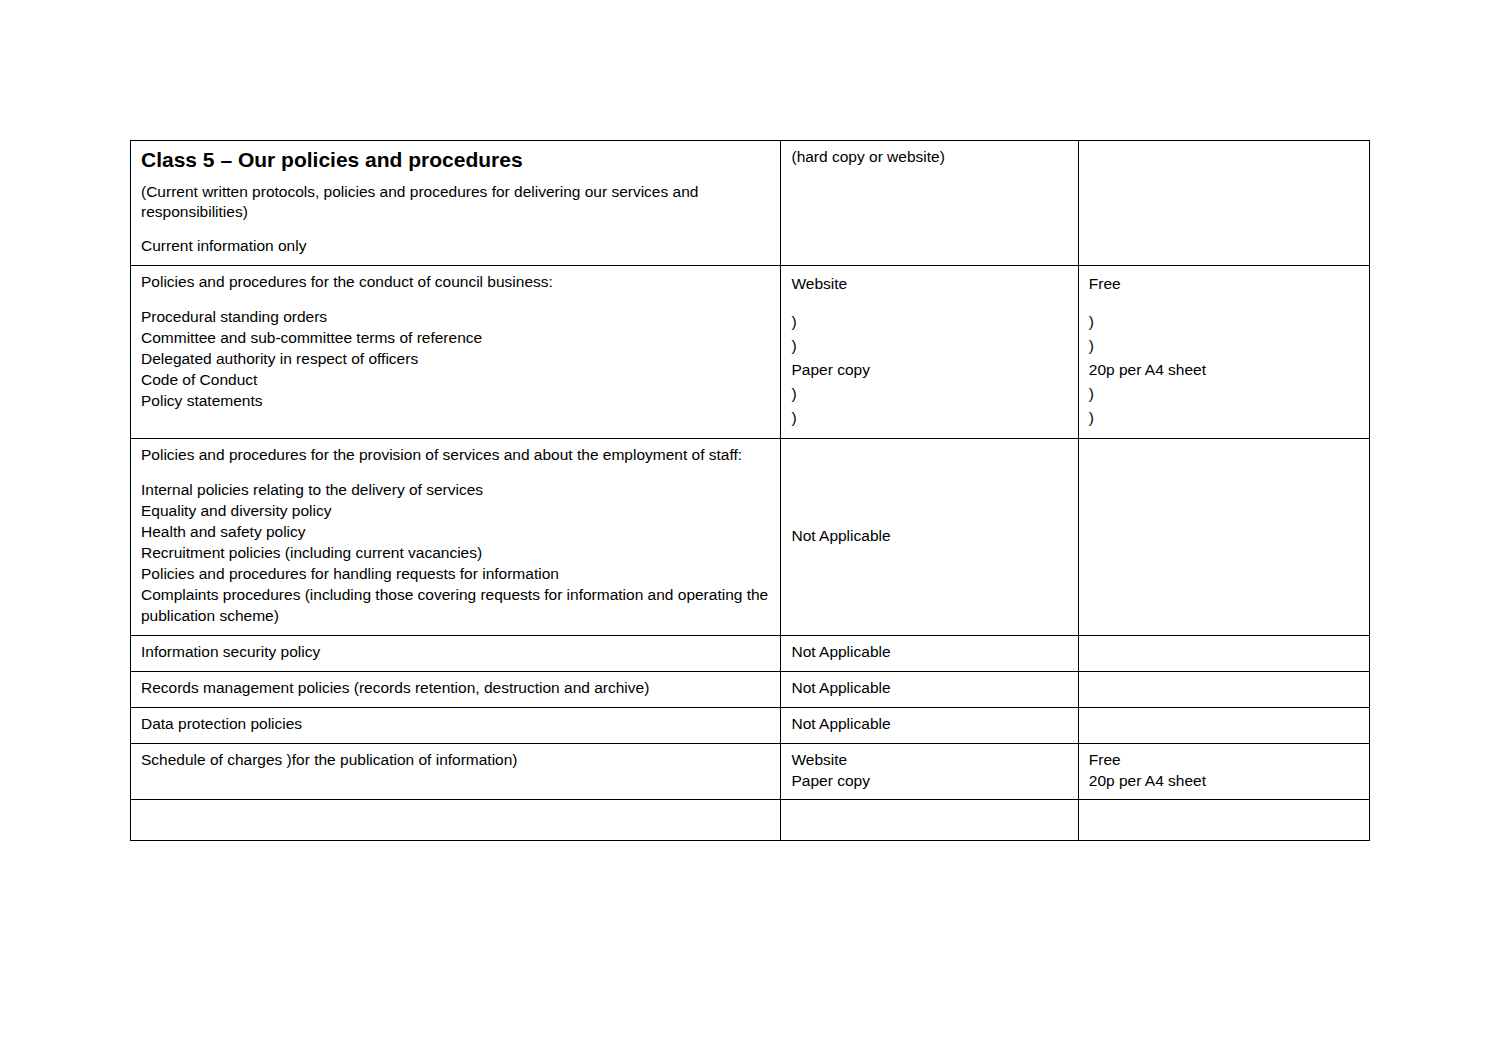| Class 5 – Our policies and procedures (Current written protocols, policies and procedures for delivering our services and responsibilities) Current information only | (hard copy or website) | |
| Policies and procedures for the conduct of council business: Procedural standing orders Committee and sub-committee terms of reference Delegated authority in respect of officers Code of Conduct Policy statements | Website ) ) Paper copy ) ) | Free ) ) 20p per A4 sheet ) ) |
| Policies and procedures for the provision of services and about the employment of staff: Internal policies relating to the delivery of services Equality and diversity policy Health and safety policy Recruitment policies (including current vacancies) Policies and procedures for handling requests for information Complaints procedures (including those covering requests for information and operating the publication scheme) | Not Applicable | |
| Information security policy | Not Applicable | |
| Records management policies (records retention, destruction and archive) | Not Applicable | |
| Data protection policies | Not Applicable | |
| Schedule of charges )for the publication of information) | Website Paper copy | Free 20p per A4 sheet |